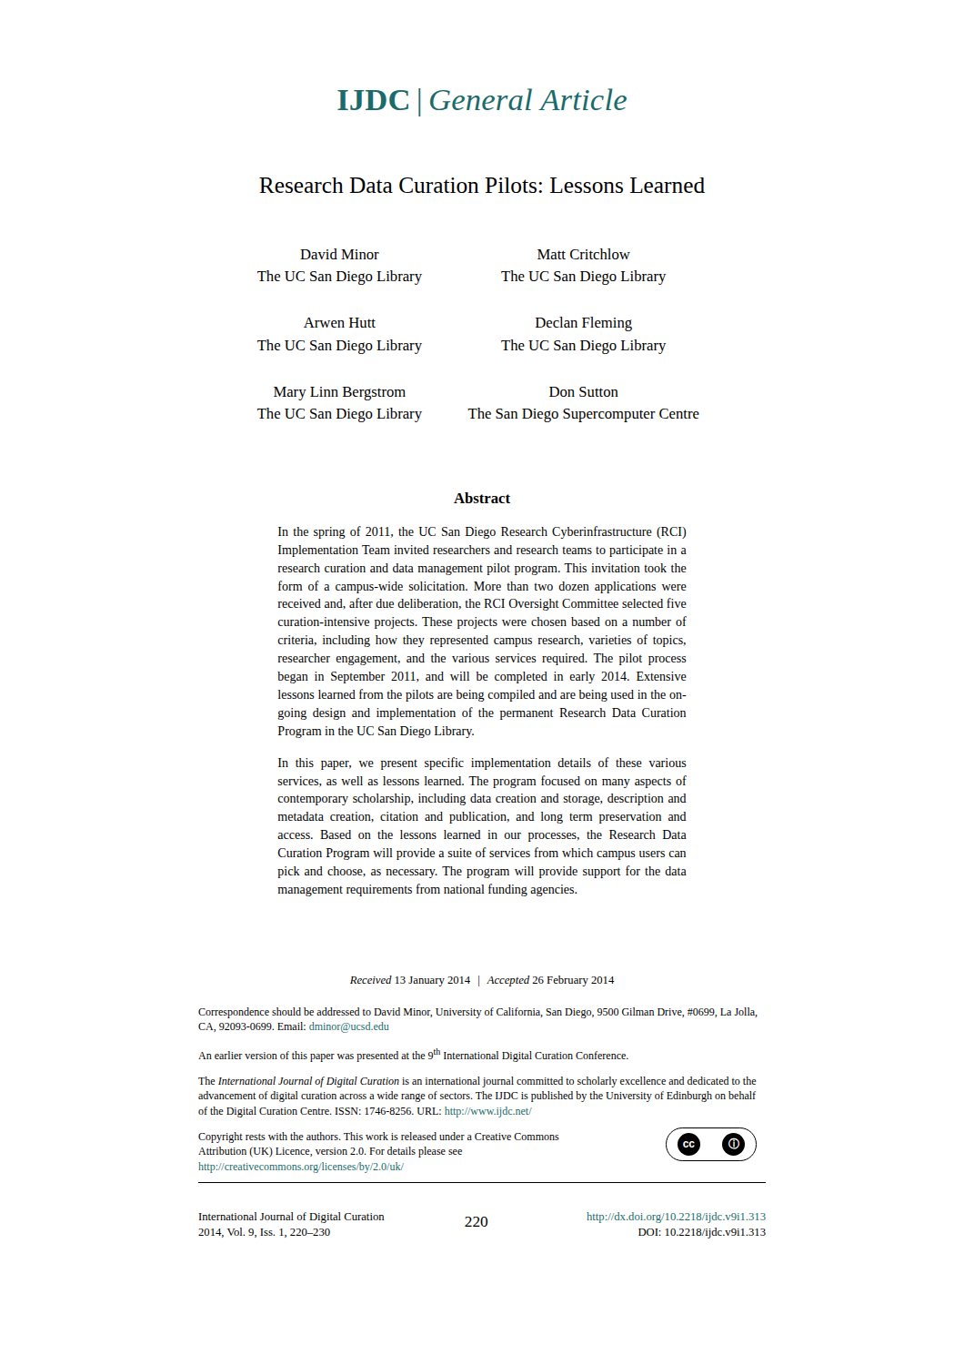IJDC|General Article
Research Data Curation Pilots: Lessons Learned
| David Minor The UC San Diego Library | Matt Critchlow The UC San Diego Library |
| Arwen Hutt The UC San Diego Library | Declan Fleming The UC San Diego Library |
| Mary Linn Bergstrom The UC San Diego Library | Don Sutton The San Diego Supercomputer Centre |
Abstract
In the spring of 2011, the UC San Diego Research Cyberinfrastructure (RCI) Implementation Team invited researchers and research teams to participate in a research curation and data management pilot program. This invitation took the form of a campus-wide solicitation. More than two dozen applications were received and, after due deliberation, the RCI Oversight Committee selected five curation-intensive projects. These projects were chosen based on a number of criteria, including how they represented campus research, varieties of topics, researcher engagement, and the various services required. The pilot process began in September 2011, and will be completed in early 2014. Extensive lessons learned from the pilots are being compiled and are being used in the on-going design and implementation of the permanent Research Data Curation Program in the UC San Diego Library.
In this paper, we present specific implementation details of these various services, as well as lessons learned. The program focused on many aspects of contemporary scholarship, including data creation and storage, description and metadata creation, citation and publication, and long term preservation and access. Based on the lessons learned in our processes, the Research Data Curation Program will provide a suite of services from which campus users can pick and choose, as necessary. The program will provide support for the data management requirements from national funding agencies.
Received 13 January 2014|Accepted 26 February 2014
Correspondence should be addressed to David Minor, University of California, San Diego, 9500 Gilman Drive, #0699, La Jolla, CA, 92093-0699. Email: dminor@ucsd.edu
An earlier version of this paper was presented at the 9th International Digital Curation Conference.
The International Journal of Digital Curation is an international journal committed to scholarly excellence and dedicated to the advancement of digital curation across a wide range of sectors. The IJDC is published by the University of Edinburgh on behalf of the Digital Curation Centre. ISSN: 1746-8256. URL: http://www.ijdc.net/
Copyright rests with the authors. This work is released under a Creative Commons Attribution (UK) Licence, version 2.0. For details please see http://creativecommons.org/licenses/by/2.0/uk/
cc
ⓘ
International Journal of Digital Curation
2014, Vol. 9, Iss. 1, 220–230
220
http://dx.doi.org/10.2218/ijdc.v9i1.313
DOI: 10.2218/ijdc.v9i1.313